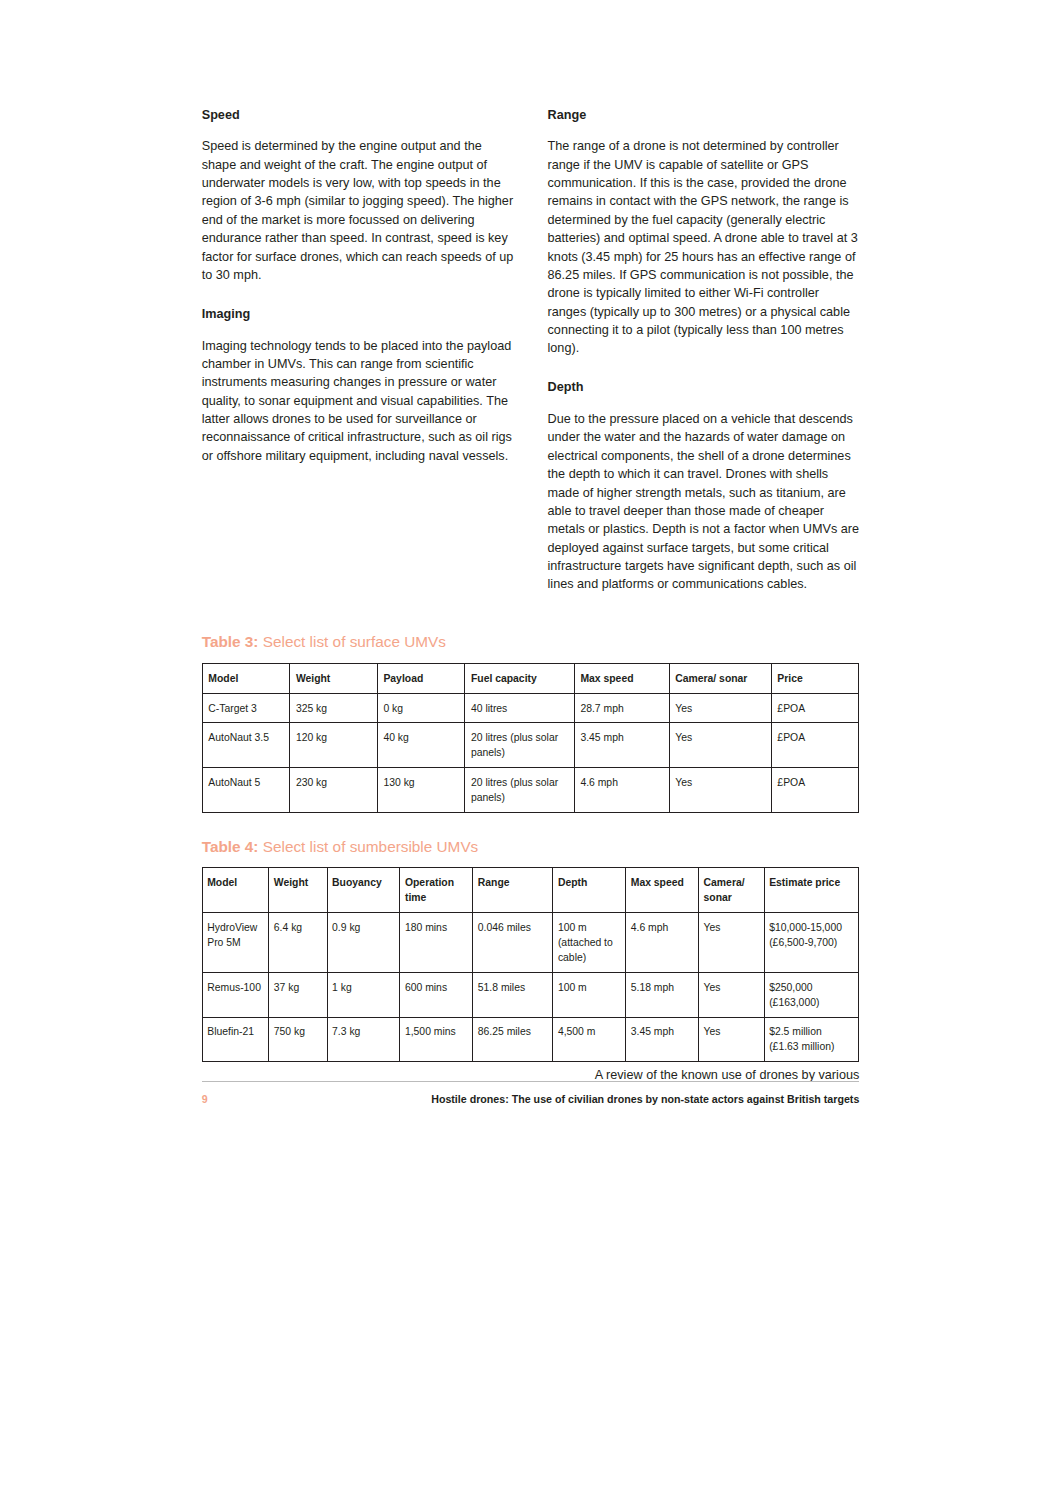Speed
Speed is determined by the engine output and the shape and weight of the craft. The engine output of underwater models is very low, with top speeds in the region of 3-6 mph (similar to jogging speed). The higher end of the market is more focussed on delivering endurance rather than speed. In contrast, speed is key factor for surface drones, which can reach speeds of up to 30 mph.
Imaging
Imaging technology tends to be placed into the payload chamber in UMVs. This can range from scientific instruments measuring changes in pressure or water quality, to sonar equipment and visual capabilities. The latter allows drones to be used for surveillance or reconnaissance of critical infrastructure, such as oil rigs or offshore military equipment, including naval vessels.
Range
The range of a drone is not determined by controller range if the UMV is capable of satellite or GPS communication. If this is the case, provided the drone remains in contact with the GPS network, the range is determined by the fuel capacity (generally electric batteries) and optimal speed. A drone able to travel at 3 knots (3.45 mph) for 25 hours has an effective range of 86.25 miles. If GPS communication is not possible, the drone is typically limited to either Wi-Fi controller ranges (typically up to 300 metres) or a physical cable connecting it to a pilot (typically less than 100 metres long).
Depth
Due to the pressure placed on a vehicle that descends under the water and the hazards of water damage on electrical components, the shell of a drone determines the depth to which it can travel. Drones with shells made of higher strength metals, such as titanium, are able to travel deeper than those made of cheaper metals or plastics. Depth is not a factor when UMVs are deployed against surface targets, but some critical infrastructure targets have significant depth, such as oil lines and platforms or communications cables.
Table 3: Select list of surface UMVs
| Model | Weight | Payload | Fuel capacity | Max speed | Camera/ sonar | Price |
| --- | --- | --- | --- | --- | --- | --- |
| C-Target 3 | 325 kg | 0 kg | 40 litres | 28.7 mph | Yes | £POA |
| AutoNaut 3.5 | 120 kg | 40 kg | 20 litres (plus solar panels) | 3.45 mph | Yes | £POA |
| AutoNaut 5 | 230 kg | 130 kg | 20 litres (plus solar panels) | 4.6 mph | Yes | £POA |
Table 4: Select list of sumbersible UMVs
| Model | Weight | Buoyancy | Operation time | Range | Depth | Max speed | Camera/ sonar | Estimate price |
| --- | --- | --- | --- | --- | --- | --- | --- | --- |
| HydroView Pro 5M | 6.4 kg | 0.9 kg | 180 mins | 0.046 miles | 100 m (attached to cable) | 4.6 mph | Yes | $10,000-15,000 (£6,500-9,700) |
| Remus-100 | 37 kg | 1 kg | 600 mins | 51.8 miles | 100 m | 5.18 mph | Yes | $250,000 (£163,000) |
| Bluefin-21 | 750 kg | 7.3 kg | 1,500 mins | 86.25 miles | 4,500 m | 3.45 mph | Yes | $2.5 million (£1.63 million) |
A review of the known use of drones by various
9 Hostile drones: The use of civilian drones by non-state actors against British targets